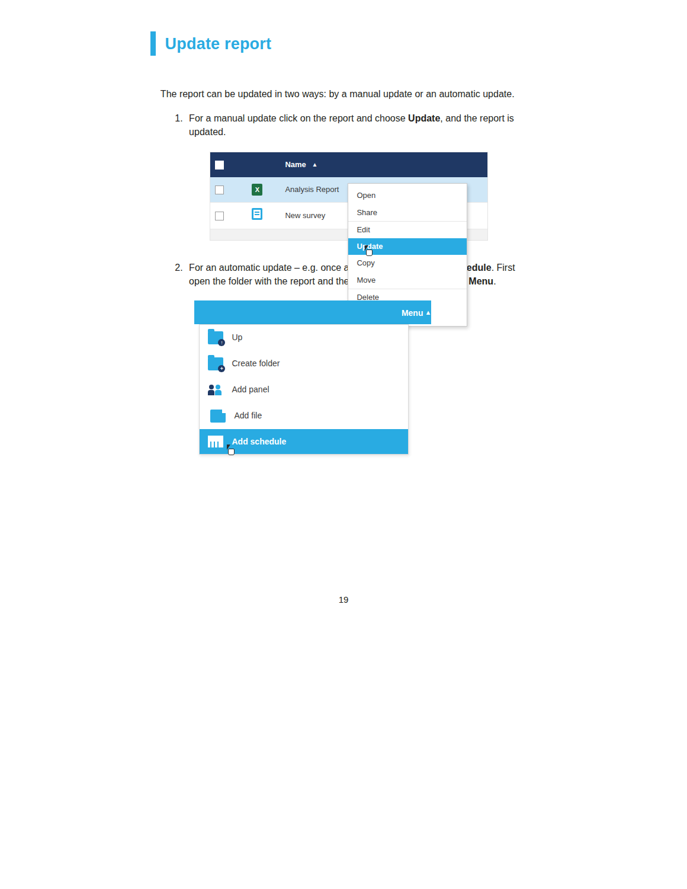Update report
The report can be updated in two ways: by a manual update or an automatic update.
For a manual update click on the report and choose Update, and the report is updated.
| | | Name ▲ |
| --- | --- | --- |
| | | Analysis Report |
| | | New survey |
Open
Share
Edit
Update
Copy
Move
Delete
Rename
For an automatic update – e.g. once a day – use the tool Add schedule. First open the folder with the report and then click Add schedule in the Menu.
Menu ▲
↑Up
+Create folder
Add panel
Add file
Add schedule
19